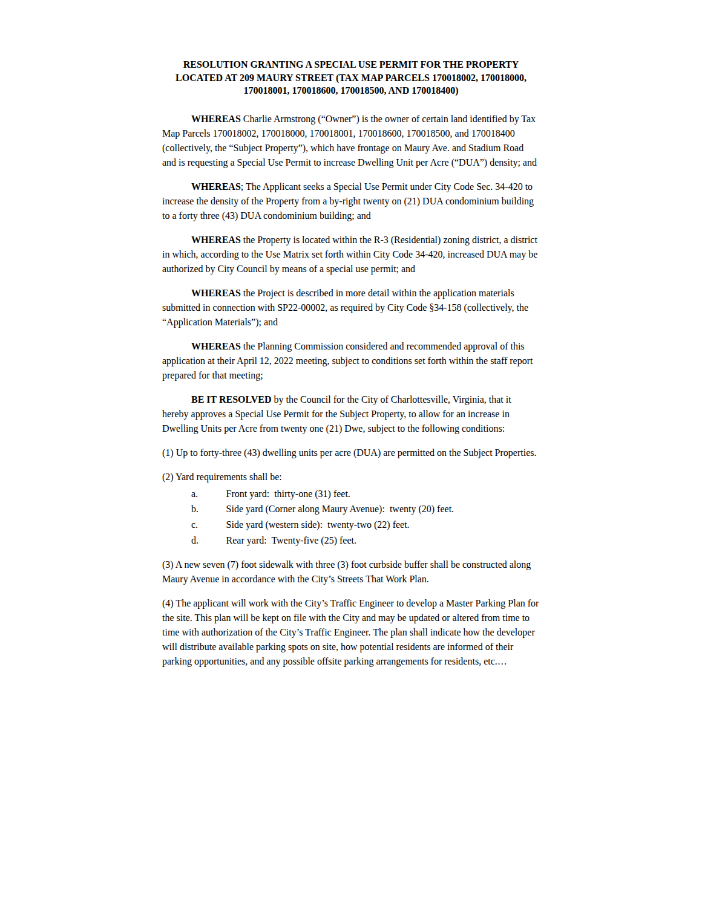Resolution Granting a Special Use Permit for the Property
Located at 209 Maury Street (Tax Map Parcels 170018002, 170018000,
170018001, 170018600, 170018500, and 170018400)
WHEREAS Charlie Armstrong (“Owner”) is the owner of certain land identified by Tax Map Parcels 170018002, 170018000, 170018001, 170018600, 170018500, and 170018400 (collectively, the “Subject Property”), which have frontage on Maury Ave. and Stadium Road and is requesting a Special Use Permit to increase Dwelling Unit per Acre (“DUA”) density; and
WHEREAS; The Applicant seeks a Special Use Permit under City Code Sec. 34-420 to increase the density of the Property from a by-right twenty on (21) DUA condominium building to a forty three (43) DUA condominium building; and
WHEREAS the Property is located within the R-3 (Residential) zoning district, a district in which, according to the Use Matrix set forth within City Code 34-420, increased DUA may be authorized by City Council by means of a special use permit; and
WHEREAS the Project is described in more detail within the application materials submitted in connection with SP22-00002, as required by City Code §34-158 (collectively, the “Application Materials”); and
WHEREAS the Planning Commission considered and recommended approval of this application at their April 12, 2022 meeting, subject to conditions set forth within the staff report prepared for that meeting;
BE IT RESOLVED by the Council for the City of Charlottesville, Virginia, that it hereby approves a Special Use Permit for the Subject Property, to allow for an increase in Dwelling Units per Acre from twenty one (21) Dwe, subject to the following conditions:
(1) Up to forty-three (43) dwelling units per acre (DUA) are permitted on the Subject Properties.
(2) Yard requirements shall be:
a. Front yard: thirty-one (31) feet.
b. Side yard (Corner along Maury Avenue): twenty (20) feet.
c. Side yard (western side): twenty-two (22) feet.
d. Rear yard: Twenty-five (25) feet.
(3) A new seven (7) foot sidewalk with three (3) foot curbside buffer shall be constructed along Maury Avenue in accordance with the City’s Streets That Work Plan.
(4) The applicant will work with the City’s Traffic Engineer to develop a Master Parking Plan for the site. This plan will be kept on file with the City and may be updated or altered from time to time with authorization of the City’s Traffic Engineer. The plan shall indicate how the developer will distribute available parking spots on site, how potential residents are informed of their parking opportunities, and any possible offsite parking arrangements for residents, etc.…